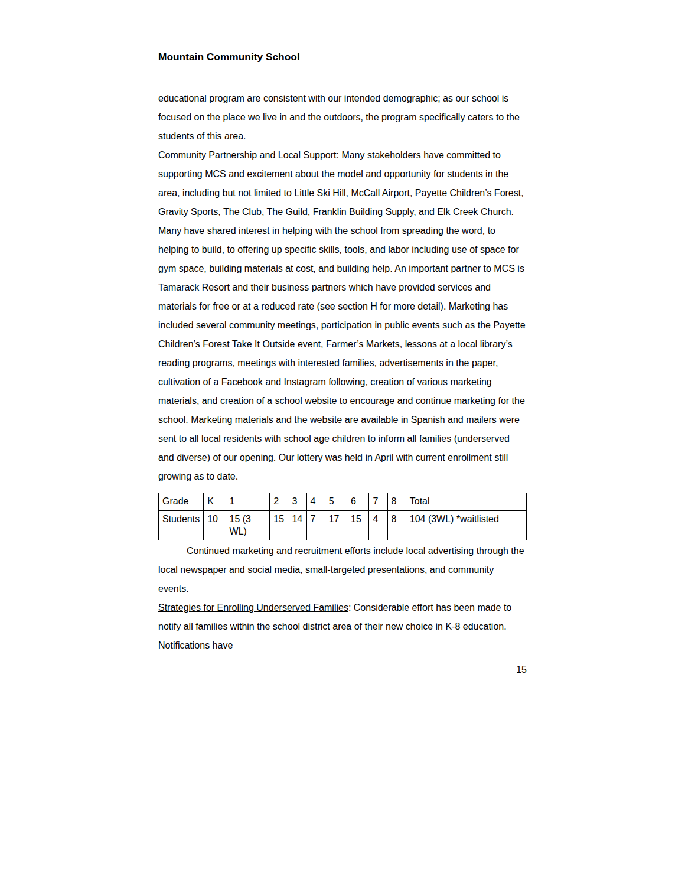Mountain Community School
educational program are consistent with our intended demographic; as our school is focused on the place we live in and the outdoors, the program specifically caters to the students of this area.
Community Partnership and Local Support: Many stakeholders have committed to supporting MCS and excitement about the model and opportunity for students in the area, including but not limited to Little Ski Hill, McCall Airport, Payette Children’s Forest, Gravity Sports, The Club, The Guild, Franklin Building Supply, and Elk Creek Church. Many have shared interest in helping with the school from spreading the word, to helping to build, to offering up specific skills, tools, and labor including use of space for gym space, building materials at cost, and building help. An important partner to MCS is Tamarack Resort and their business partners which have provided services and materials for free or at a reduced rate (see section H for more detail). Marketing has included several community meetings, participation in public events such as the Payette Children’s Forest Take It Outside event, Farmer’s Markets, lessons at a local library’s reading programs, meetings with interested families, advertisements in the paper, cultivation of a Facebook and Instagram following, creation of various marketing materials, and creation of a school website to encourage and continue marketing for the school. Marketing materials and the website are available in Spanish and mailers were sent to all local residents with school age children to inform all families (underserved and diverse) of our opening. Our lottery was held in April with current enrollment still growing as to date.
| Grade | K | 1 | 2 | 3 | 4 | 5 | 6 | 7 | 8 | Total |
| Students | 10 | 15 (3 WL) | 15 | 14 | 7 | 17 | 15 | 4 | 8 | 104 (3WL) *waitlisted |
Continued marketing and recruitment efforts include local advertising through the local newspaper and social media, small-targeted presentations, and community events.
Strategies for Enrolling Underserved Families: Considerable effort has been made to notify all families within the school district area of their new choice in K-8 education. Notifications have
15